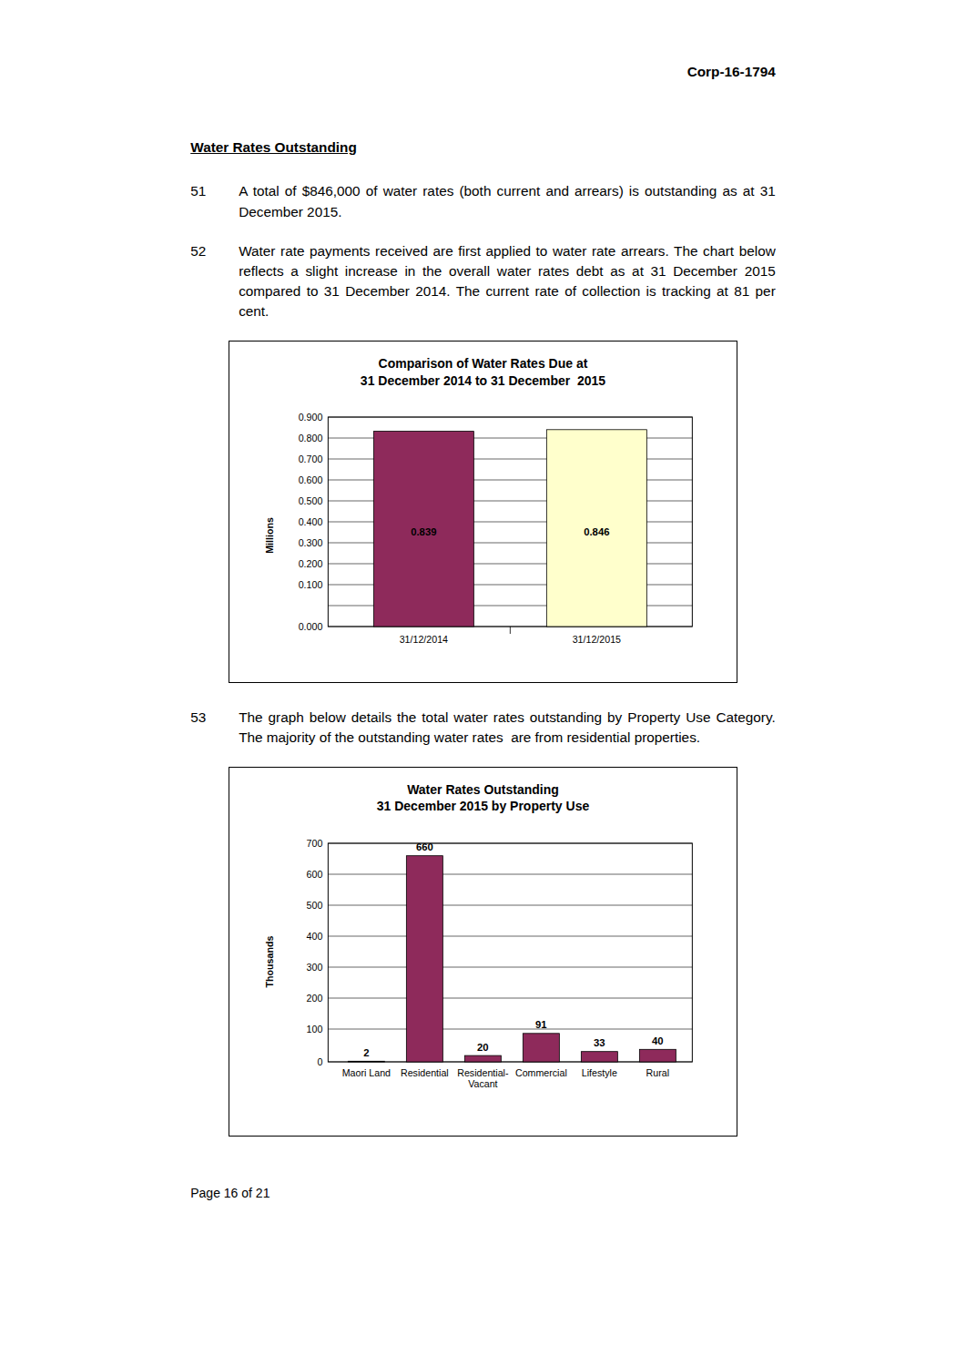Corp-16-1794
Water Rates Outstanding
51
A total of $846,000 of water rates (both current and arrears) is outstanding as at 31 December 2015.
52
Water rate payments received are first applied to water rate arrears. The chart below reflects a slight increase in the overall water rates debt as at 31 December 2015 compared to 31 December 2014. The current rate of collection is tracking at 81 per cent.
Comparison of Water Rates Due at
31 December 2014 to 31 December 2015
0.900 0.800 0.700 0.600 0.500 0.400 0.300 0.200 0.100 0.000 Millions 0.839 0.846 31/12/2014 31/12/2015
53
The graph below details the total water rates outstanding by Property Use Category. The majority of the outstanding water rates are from residential properties.
Water Rates Outstanding
31 December 2015 by Property Use
700 600 500 400 300 200 100 0 Thousands 2 660 20 91 33 40 Maori Land Residential Residential- Vacant Commercial Lifestyle Rural
Page 16 of 21